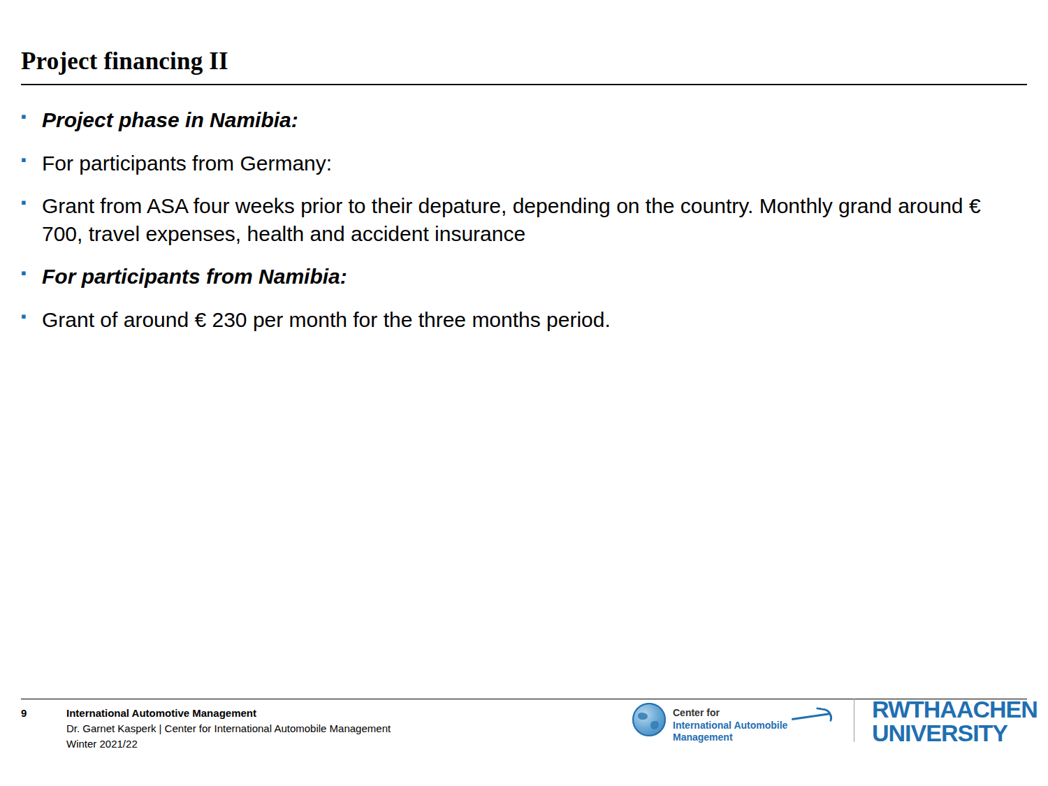Project financing II
Project phase in Namibia:
For participants from Germany:
Grant from ASA four weeks prior to their depature, depending on the country. Monthly grand around € 700, travel expenses, health and accident insurance
For participants from Namibia:
Grant of around € 230 per month for the three months period.
9
International Automotive Management
Dr. Garnet Kasperk | Center for International Automobile Management
Winter 2021/22
Center for
International Automobile Management
RWTHAACHEN
UNIVERSITY